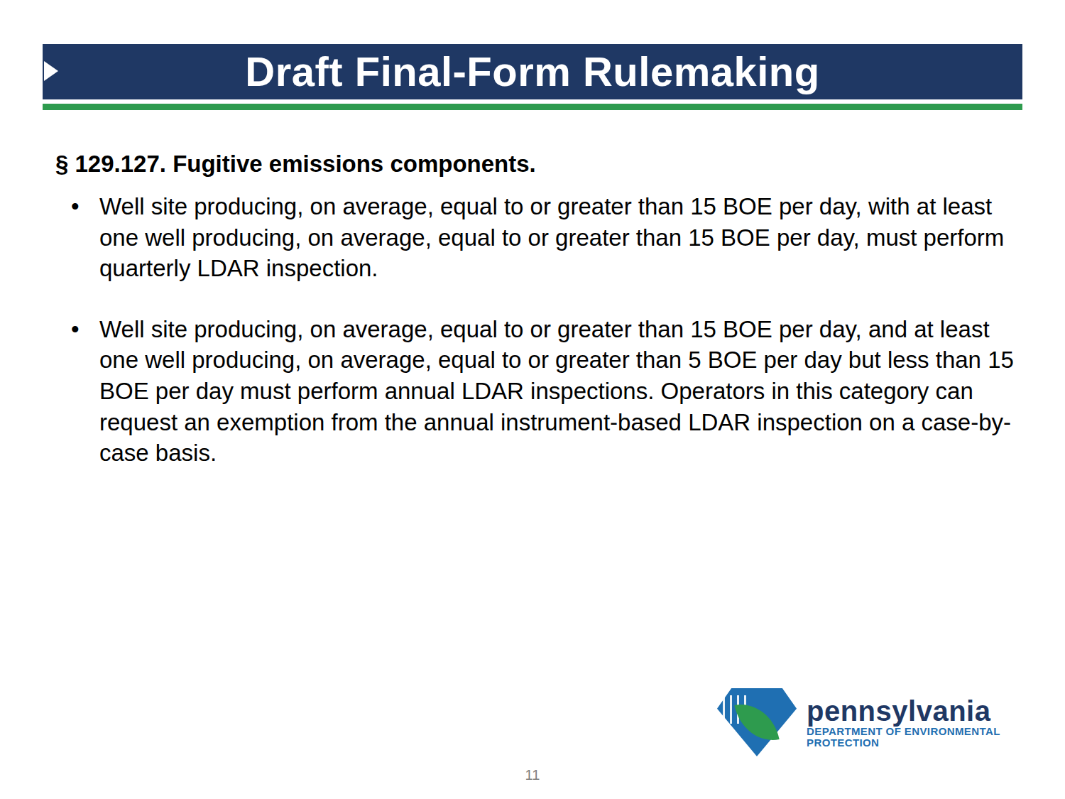Draft Final-Form Rulemaking
§ 129.127. Fugitive emissions components.
Well site producing, on average, equal to or greater than 15 BOE per day, with at least one well producing, on average, equal to or greater than 15 BOE per day, must perform quarterly LDAR inspection.
Well site producing, on average, equal to or greater than 15 BOE per day, and at least one well producing, on average, equal to or greater than 5 BOE per day but less than 15 BOE per day must perform annual LDAR inspections. Operators in this category can request an exemption from the annual instrument-based LDAR inspection on a case-by-case basis.
pennsylvania
Department of Environmental
Protection
11